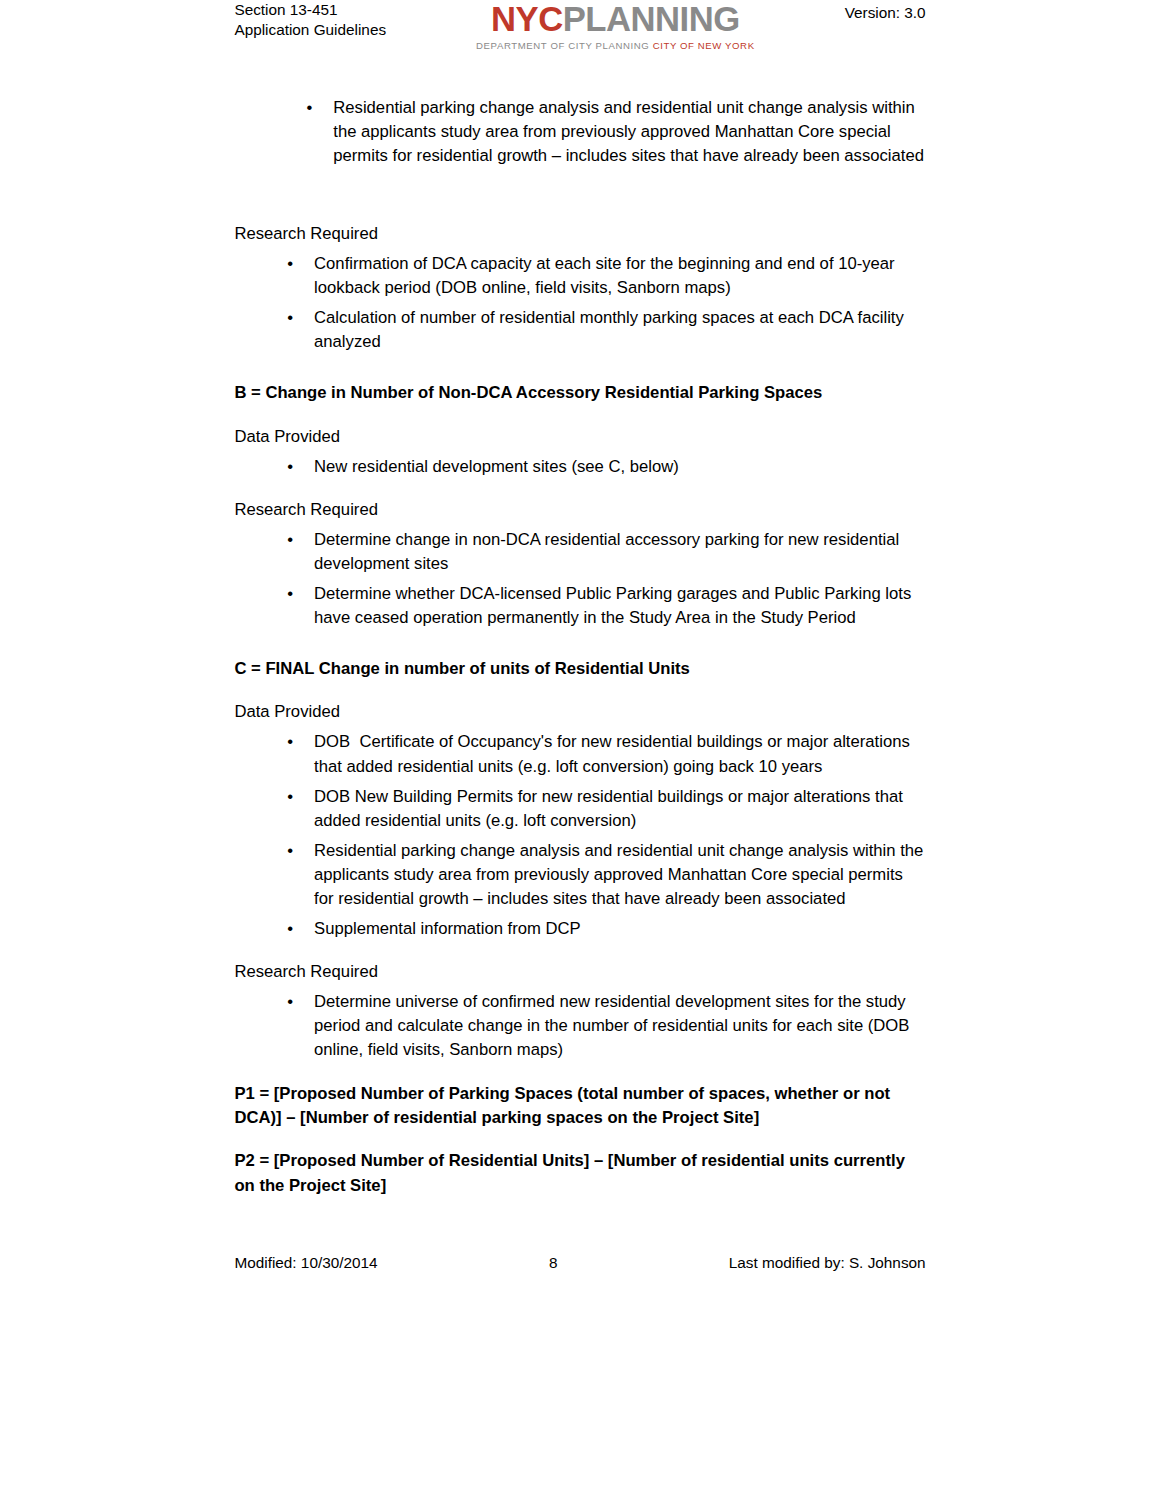Section 13-451
Application Guidelines
NYC PLANNING
DEPARTMENT OF CITY PLANNING CITY OF NEW YORK
Version: 3.0
Residential parking change analysis and residential unit change analysis within the applicants study area from previously approved Manhattan Core special permits for residential growth – includes sites that have already been associated
Research Required
Confirmation of DCA capacity at each site for the beginning and end of 10-year lookback period (DOB online, field visits, Sanborn maps)
Calculation of number of residential monthly parking spaces at each DCA facility analyzed
B = Change in Number of Non-DCA Accessory Residential Parking Spaces
Data Provided
New residential development sites (see C, below)
Research Required
Determine change in non-DCA residential accessory parking for new residential development sites
Determine whether DCA-licensed Public Parking garages and Public Parking lots have ceased operation permanently in the Study Area in the Study Period
C = FINAL Change in number of units of Residential Units
Data Provided
DOB Certificate of Occupancy's for new residential buildings or major alterations that added residential units (e.g. loft conversion) going back 10 years
DOB New Building Permits for new residential buildings or major alterations that added residential units (e.g. loft conversion)
Residential parking change analysis and residential unit change analysis within the applicants study area from previously approved Manhattan Core special permits for residential growth – includes sites that have already been associated
Supplemental information from DCP
Research Required
Determine universe of confirmed new residential development sites for the study period and calculate change in the number of residential units for each site (DOB online, field visits, Sanborn maps)
P1 = [Proposed Number of Parking Spaces (total number of spaces, whether or not DCA)] – [Number of residential parking spaces on the Project Site]
P2 = [Proposed Number of Residential Units] – [Number of residential units currently on the Project Site]
Modified: 10/30/2014
8
Last modified by: S. Johnson